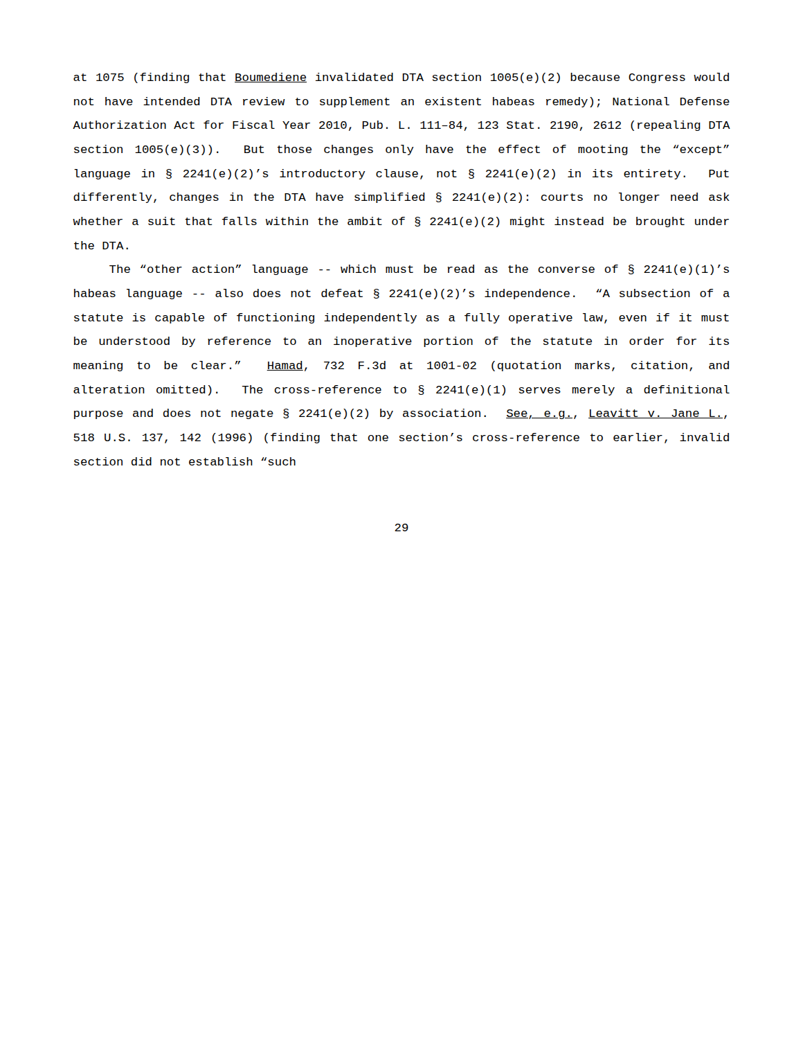at 1075 (finding that Boumediene invalidated DTA section 1005(e)(2) because Congress would not have intended DTA review to supplement an existent habeas remedy); National Defense Authorization Act for Fiscal Year 2010, Pub. L. 111–84, 123 Stat. 2190, 2612 (repealing DTA section 1005(e)(3)). But those changes only have the effect of mooting the “except” language in § 2241(e)(2)’s introductory clause, not § 2241(e)(2) in its entirety. Put differently, changes in the DTA have simplified § 2241(e)(2): courts no longer need ask whether a suit that falls within the ambit of § 2241(e)(2) might instead be brought under the DTA.
The “other action” language -- which must be read as the converse of § 2241(e)(1)’s habeas language -- also does not defeat § 2241(e)(2)’s independence. “A subsection of a statute is capable of functioning independently as a fully operative law, even if it must be understood by reference to an inoperative portion of the statute in order for its meaning to be clear.” Hamad, 732 F.3d at 1001-02 (quotation marks, citation, and alteration omitted). The cross-reference to § 2241(e)(1) serves merely a definitional purpose and does not negate § 2241(e)(2) by association. See, e.g., Leavitt v. Jane L., 518 U.S. 137, 142 (1996) (finding that one section’s cross-reference to earlier, invalid section did not establish “such
29